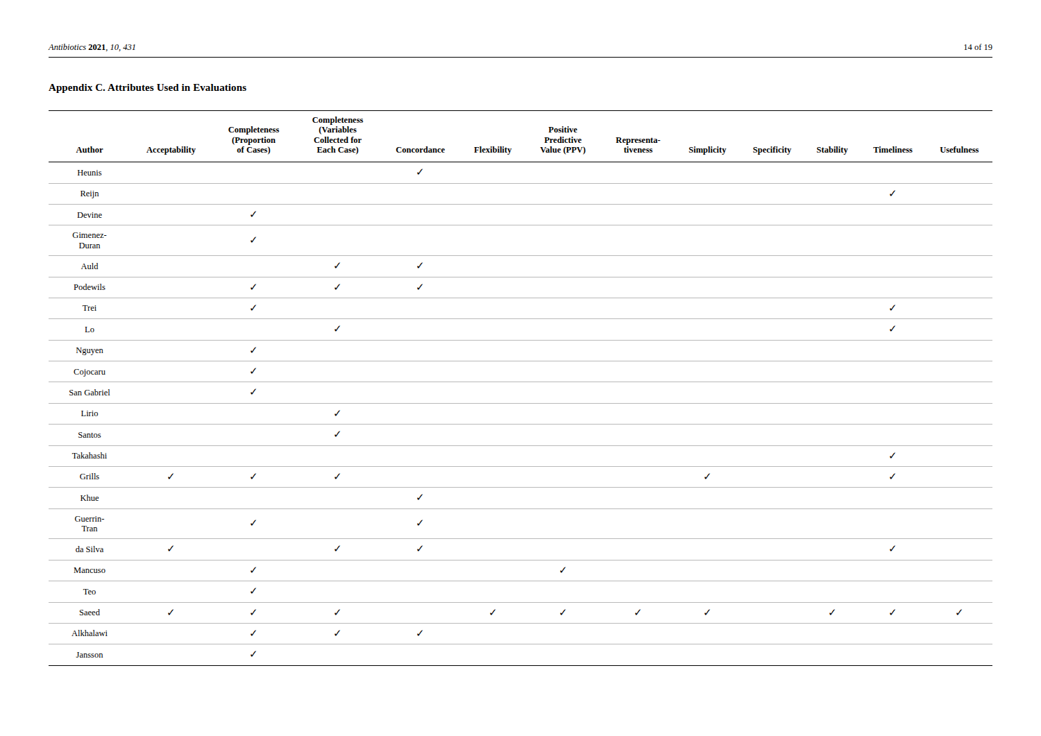Antibiotics 2021, 10, 431
14 of 19
Appendix C. Attributes Used in Evaluations
| Author | Acceptability | Completeness (Proportion of Cases) | Completeness (Variables Collected for Each Case) | Concordance | Flexibility | Positive Predictive Value (PPV) | Representa- tiveness | Simplicity | Specificity | Stability | Timeliness | Usefulness |
| --- | --- | --- | --- | --- | --- | --- | --- | --- | --- | --- | --- | --- |
| Heunis | | | | ✓ | | | | | | | | |
| Reijn | | | | | | | | | | | ✓ | |
| Devine | | ✓ | | | | | | | | | | |
| Gimenez- Duran | | ✓ | | | | | | | | | | |
| Auld | | | ✓ | ✓ | | | | | | | | |
| Podewils | | ✓ | ✓ | ✓ | | | | | | | | |
| Trei | | ✓ | | | | | | | | | ✓ | |
| Lo | | | ✓ | | | | | | | | ✓ | |
| Nguyen | | ✓ | | | | | | | | | | |
| Cojocaru | | ✓ | | | | | | | | | | |
| San Gabriel | | ✓ | | | | | | | | | | |
| Lirio | | | ✓ | | | | | | | | | |
| Santos | | | ✓ | | | | | | | | | |
| Takahashi | | | | | | | | | | | ✓ | |
| Grills | ✓ | ✓ | ✓ | | | | | ✓ | | | ✓ | |
| Khue | | | | ✓ | | | | | | | | |
| Guerrin- Tran | | ✓ | | ✓ | | | | | | | | |
| da Silva | ✓ | | ✓ | ✓ | | | | | | | ✓ | |
| Mancuso | | ✓ | | | | ✓ | | | | | | |
| Teo | | ✓ | | | | | | | | | | |
| Saeed | ✓ | ✓ | ✓ | | ✓ | ✓ | ✓ | ✓ | | ✓ | ✓ | ✓ |
| Alkhalawi | | ✓ | ✓ | ✓ | | | | | | | | |
| Jansson | | ✓ | | | | | | | | | | |